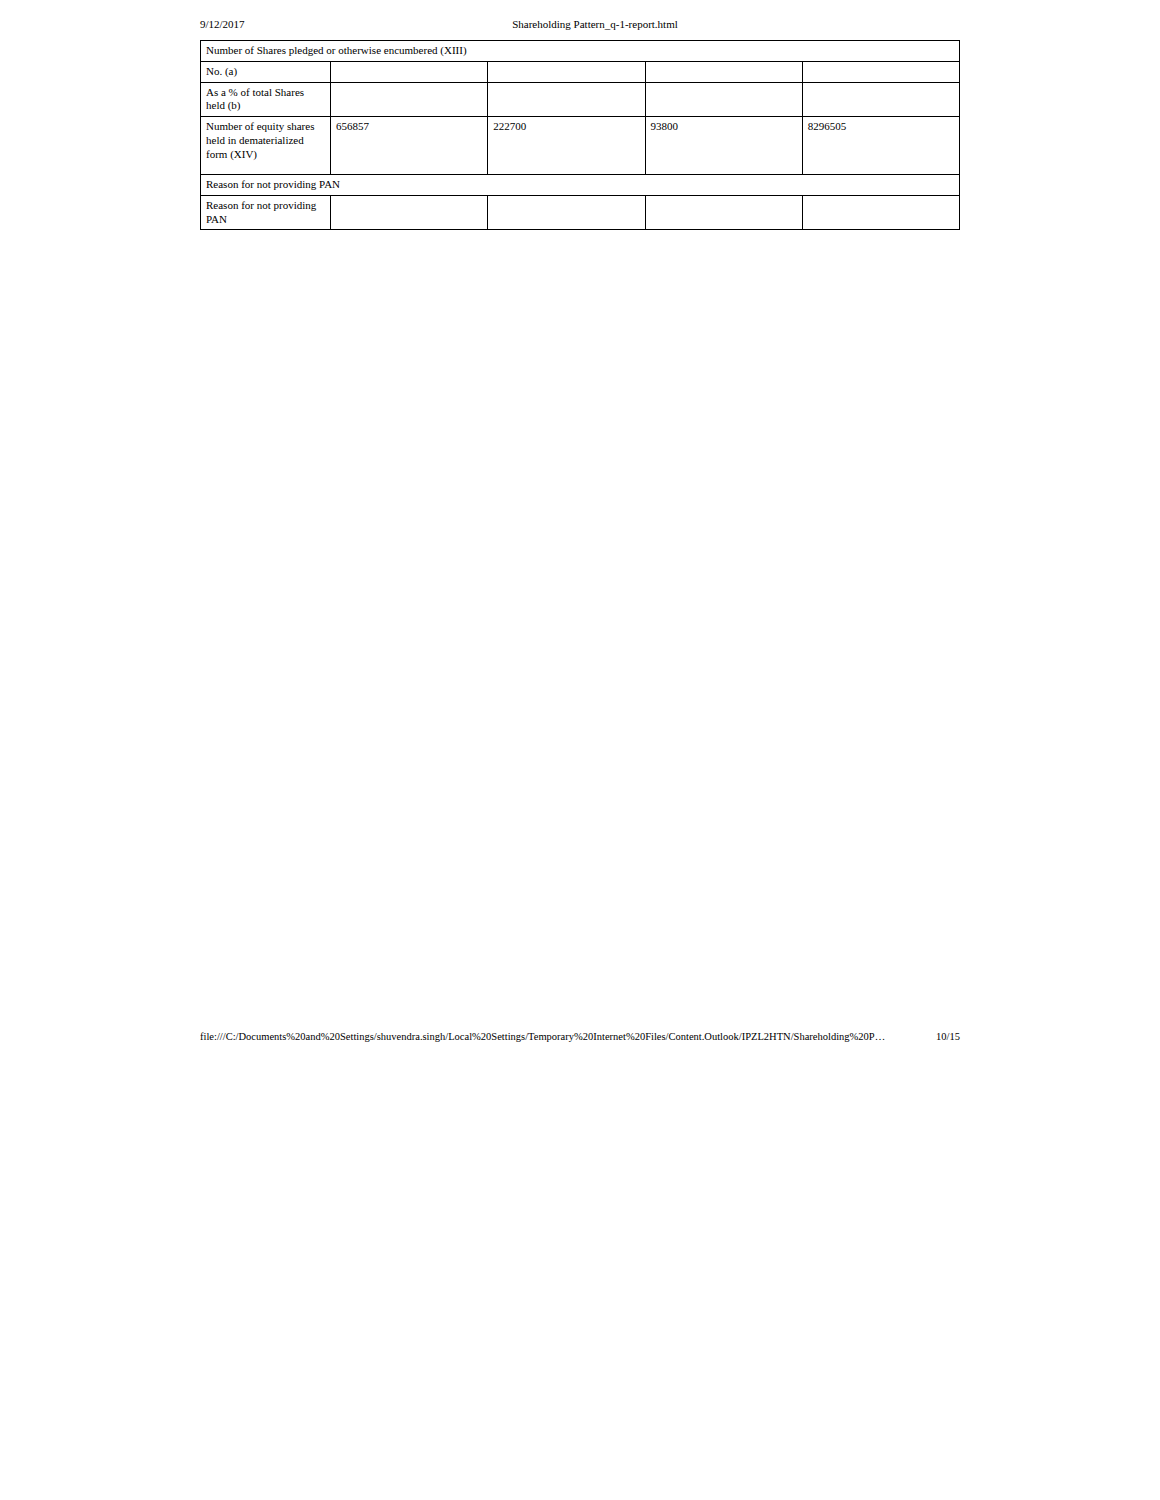9/12/2017
Shareholding Pattern_q-1-report.html
| Number of Shares pledged or otherwise encumbered (XIII) |
| No. (a) | | | | |
| As a % of total Shares held (b) | | | | |
| Number of equity shares held in dematerialized form (XIV) | 656857 | 222700 | 93800 | 8296505 |
| Reason for not providing PAN |
| Reason for not providing PAN | | | | |
file:///C:/Documents%20and%20Settings/shuvendra.singh/Local%20Settings/Temporary%20Internet%20Files/Content.Outlook/IPZL2HTN/Shareholding%20P…
10/15